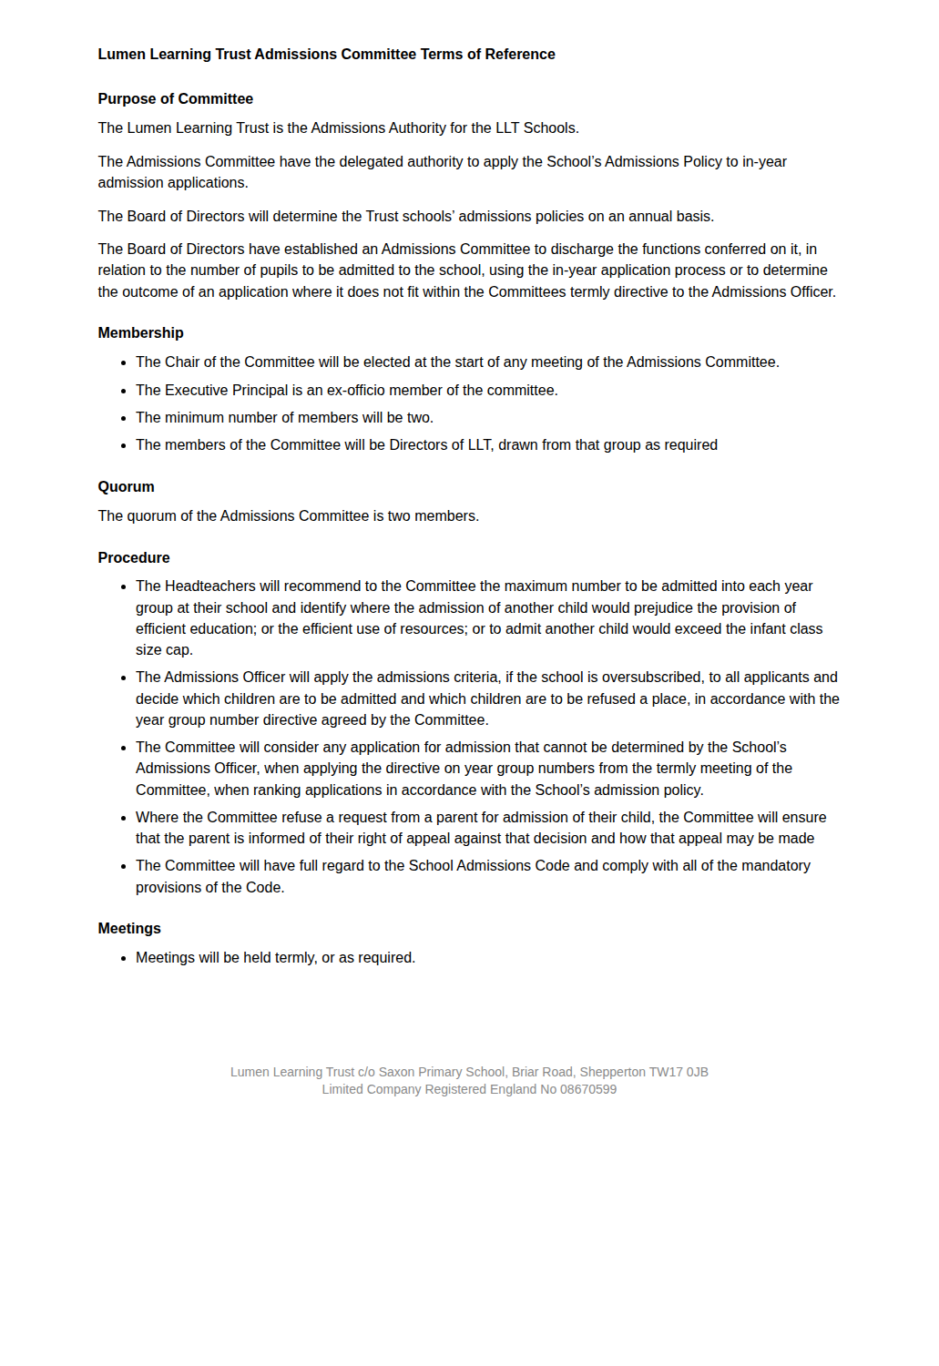Lumen Learning Trust Admissions Committee Terms of Reference
Purpose of Committee
The Lumen Learning Trust is the Admissions Authority for the LLT Schools.
The Admissions Committee have the delegated authority to apply the School’s Admissions Policy to in-year admission applications.
The Board of Directors will determine the Trust schools’ admissions policies on an annual basis.
The Board of Directors have established an Admissions Committee to discharge the functions conferred on it, in relation to the number of pupils to be admitted to the school, using the in-year application process or to determine the outcome of an application where it does not fit within the Committees termly directive to the Admissions Officer.
Membership
The Chair of the Committee will be elected at the start of any meeting of the Admissions Committee.
The Executive Principal is an ex-officio member of the committee.
The minimum number of members will be two.
The members of the Committee will be Directors of LLT, drawn from that group as required
Quorum
The quorum of the Admissions Committee is two members.
Procedure
The Headteachers will recommend to the Committee the maximum number to be admitted into each year group at their school and identify where the admission of another child would prejudice the provision of efficient education; or the efficient use of resources; or to admit another child would exceed the infant class size cap.
The Admissions Officer will apply the admissions criteria, if the school is oversubscribed, to all applicants and decide which children are to be admitted and which children are to be refused a place, in accordance with the year group number directive agreed by the Committee.
The Committee will consider any application for admission that cannot be determined by the School’s Admissions Officer, when applying the directive on year group numbers from the termly meeting of the Committee, when ranking applications in accordance with the School’s admission policy.
Where the Committee refuse a request from a parent for admission of their child, the Committee will ensure that the parent is informed of their right of appeal against that decision and how that appeal may be made
The Committee will have full regard to the School Admissions Code and comply with all of the mandatory provisions of the Code.
Meetings
Meetings will be held termly, or as required.
Lumen Learning Trust c/o Saxon Primary School, Briar Road, Shepperton TW17 0JB
Limited Company Registered England No 08670599